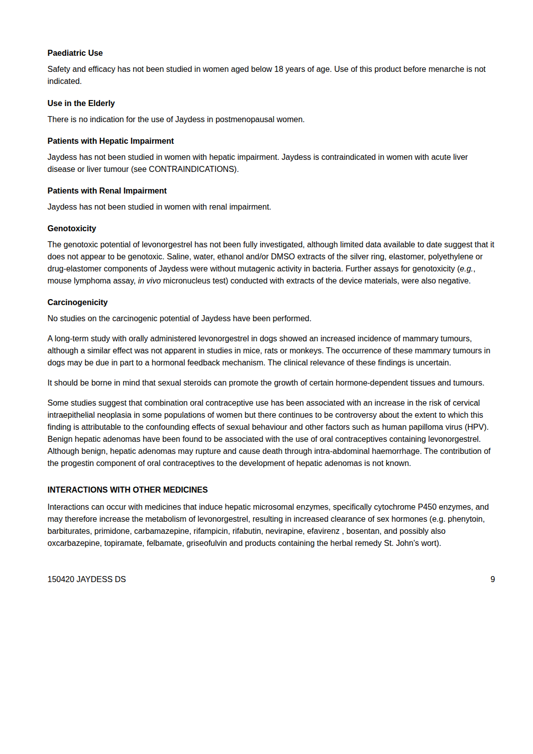Paediatric Use
Safety and efficacy has not been studied in women aged below 18 years of age. Use of this product before menarche is not indicated.
Use in the Elderly
There is no indication for the use of Jaydess in postmenopausal women.
Patients with Hepatic Impairment
Jaydess has not been studied in women with hepatic impairment. Jaydess is contraindicated in women with acute liver disease or liver tumour (see CONTRAINDICATIONS).
Patients with Renal Impairment
Jaydess has not been studied in women with renal impairment.
Genotoxicity
The genotoxic potential of levonorgestrel has not been fully investigated, although limited data available to date suggest that it does not appear to be genotoxic. Saline, water, ethanol and/or DMSO extracts of the silver ring, elastomer, polyethylene or drug-elastomer components of Jaydess were without mutagenic activity in bacteria. Further assays for genotoxicity (e.g., mouse lymphoma assay, in vivo micronucleus test) conducted with extracts of the device materials, were also negative.
Carcinogenicity
No studies on the carcinogenic potential of Jaydess have been performed.
A long-term study with orally administered levonorgestrel in dogs showed an increased incidence of mammary tumours, although a similar effect was not apparent in studies in mice, rats or monkeys. The occurrence of these mammary tumours in dogs may be due in part to a hormonal feedback mechanism. The clinical relevance of these findings is uncertain.
It should be borne in mind that sexual steroids can promote the growth of certain hormone-dependent tissues and tumours.
Some studies suggest that combination oral contraceptive use has been associated with an increase in the risk of cervical intraepithelial neoplasia in some populations of women but there continues to be controversy about the extent to which this finding is attributable to the confounding effects of sexual behaviour and other factors such as human papilloma virus (HPV). Benign hepatic adenomas have been found to be associated with the use of oral contraceptives containing levonorgestrel. Although benign, hepatic adenomas may rupture and cause death through intra-abdominal haemorrhage. The contribution of the progestin component of oral contraceptives to the development of hepatic adenomas is not known.
INTERACTIONS WITH OTHER MEDICINES
Interactions can occur with medicines that induce hepatic microsomal enzymes, specifically cytochrome P450 enzymes, and may therefore increase the metabolism of levonorgestrel, resulting in increased clearance of sex hormones (e.g. phenytoin, barbiturates, primidone, carbamazepine, rifampicin, rifabutin, nevirapine, efavirenz , bosentan, and possibly also oxcarbazepine, topiramate, felbamate, griseofulvin and products containing the herbal remedy St. John's wort).
150420 JAYDESS DS 9